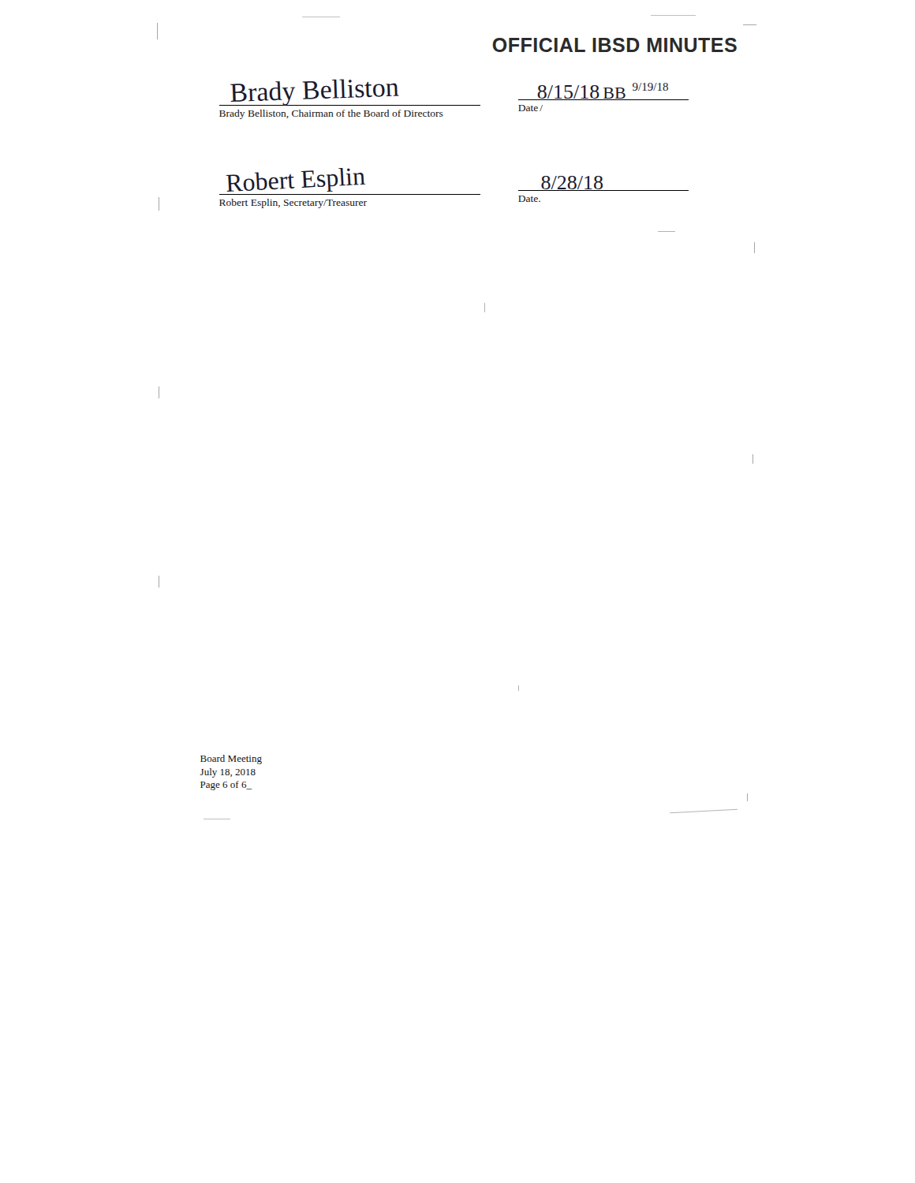OFFICIAL IBSD MINUTES
Brady Belliston
Brady Belliston, Chairman of the Board of Directors
8/15/18BB 9/19/18
Date/
Robert Esplin
Robert Esplin, Secretary/Treasurer
8/28/18
Date.
Board Meeting
July 18, 2018
Page 6 of 6_